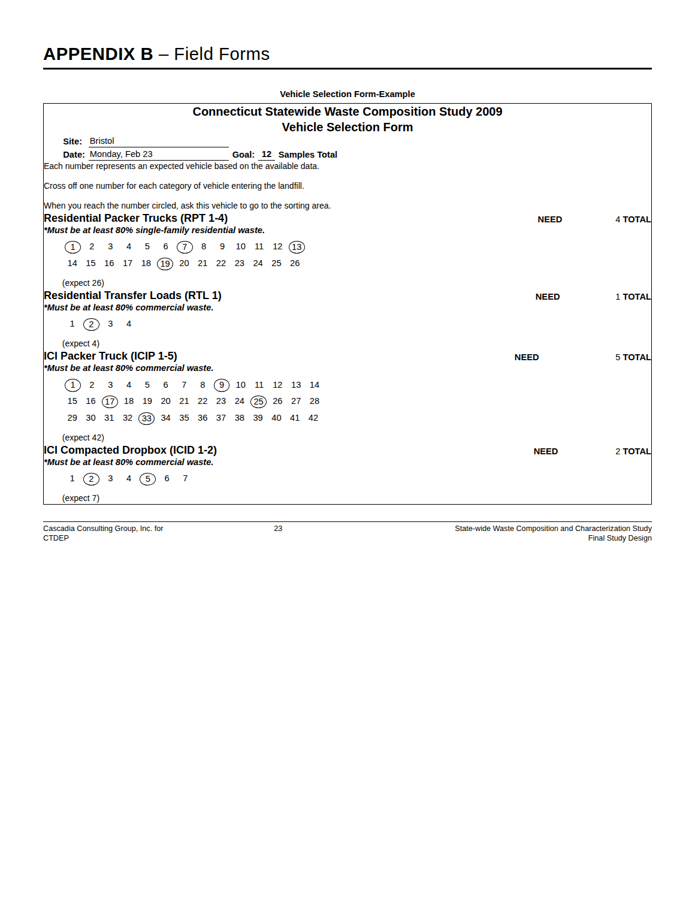APPENDIX B – Field Forms
Vehicle Selection Form-Example
| Connecticut Statewide Waste Composition Study 2009 Vehicle Selection Form |
| / Site: / Bristol / / / / / Date: / Monday, Feb 23 / Goal: / 12 / Samples Total / |
| Each number represents an expected vehicle based on the available data. Cross off one number for each category of vehicle entering the landfill. When you reach the number circled, ask this vehicle to go to the sorting area. |
| / Residential Packer Trucks (RPT 1-4) / NEED / 4 TOTAL / / *Must be at least 80% single-family residential waste. 1 2 3 4 5 6 7 8 9 10 11 12 13 14 15 16 17 18 19 20 21 22 23 24 25 26 (expect 26) / |
| / Residential Transfer Loads (RTL 1) / NEED / 1 TOTAL / / *Must be at least 80% commercial waste. 1 2 3 4 (expect 4) / |
| / ICI Packer Truck (ICIP 1-5) / NEED / 5 TOTAL / / *Must be at least 80% commercial waste. 1 2 3 4 5 6 7 8 9 10 11 12 13 14 15 16 17 18 19 20 21 22 23 24 25 26 27 28 29 30 31 32 33 34 35 36 37 38 39 40 41 42 (expect 42) / |
| / ICI Compacted Dropbox (ICID 1-2) / NEED / 2 TOTAL / / *Must be at least 80% commercial waste. 1 2 3 4 5 6 7 (expect 7) / |
| Cascadia Consulting Group, Inc. for CTDEP | 23 | State-wide Waste Composition and Characterization Study Final Study Design |